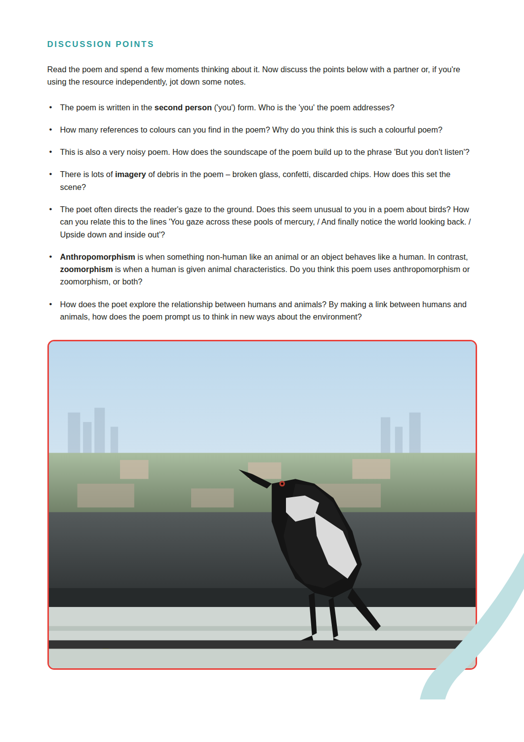Discussion Points
Read the poem and spend a few moments thinking about it. Now discuss the points below with a partner or, if you're using the resource independently, jot down some notes.
The poem is written in the second person ('you') form. Who is the 'you' the poem addresses?
How many references to colours can you find in the poem? Why do you think this is such a colourful poem?
This is also a very noisy poem. How does the soundscape of the poem build up to the phrase 'But you don't listen'?
There is lots of imagery of debris in the poem – broken glass, confetti, discarded chips. How does this set the scene?
The poet often directs the reader's gaze to the ground. Does this seem unusual to you in a poem about birds? How can you relate this to the lines 'You gaze across these pools of mercury, / And finally notice the world looking back. / Upside down and inside out'?
Anthropomorphism is when something non-human like an animal or an object behaves like a human. In contrast, zoomorphism is when a human is given animal characteristics. Do you think this poem uses anthropomorphism or zoomorphism, or both?
How does the poet explore the relationship between humans and animals? By making a link between humans and animals, how does the poem prompt us to think in new ways about the environment?